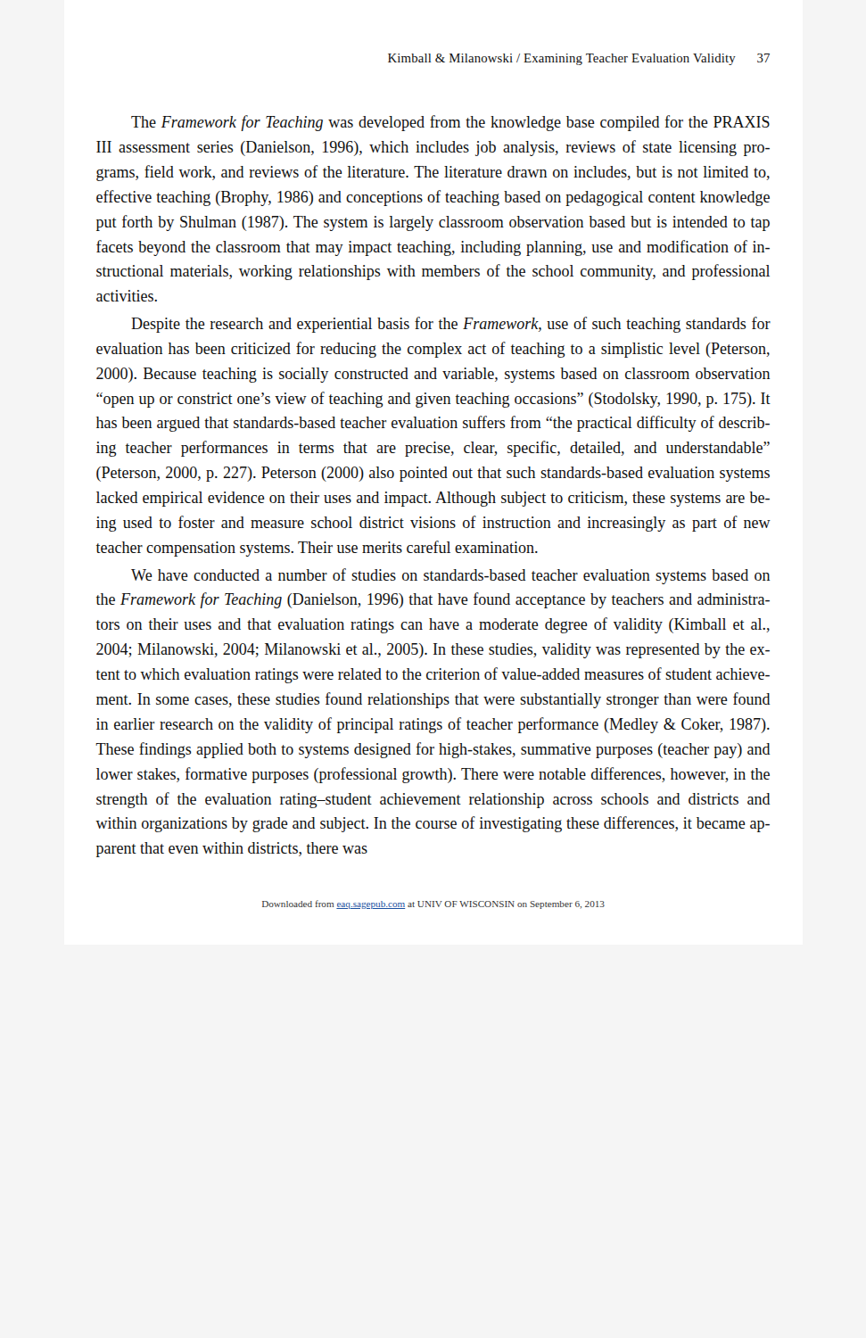Kimball & Milanowski / Examining Teacher Evaluation Validity37
The Framework for Teaching was developed from the knowledge base compiled for the PRAXIS III assessment series (Danielson, 1996), which includes job analysis, reviews of state licensing programs, field work, and reviews of the literature. The literature drawn on includes, but is not limited to, effective teaching (Brophy, 1986) and conceptions of teaching based on pedagogical content knowledge put forth by Shulman (1987). The system is largely classroom observation based but is intended to tap facets beyond the classroom that may impact teaching, including planning, use and modification of instructional materials, working relationships with members of the school community, and professional activities.
Despite the research and experiential basis for the Framework, use of such teaching standards for evaluation has been criticized for reducing the complex act of teaching to a simplistic level (Peterson, 2000). Because teaching is socially constructed and variable, systems based on classroom observation “open up or constrict one’s view of teaching and given teaching occasions” (Stodolsky, 1990, p. 175). It has been argued that standards-based teacher evaluation suffers from “the practical difficulty of describing teacher performances in terms that are precise, clear, specific, detailed, and understandable” (Peterson, 2000, p. 227). Peterson (2000) also pointed out that such standards-based evaluation systems lacked empirical evidence on their uses and impact. Although subject to criticism, these systems are being used to foster and measure school district visions of instruction and increasingly as part of new teacher compensation systems. Their use merits careful examination.
We have conducted a number of studies on standards-based teacher evaluation systems based on the Framework for Teaching (Danielson, 1996) that have found acceptance by teachers and administrators on their uses and that evaluation ratings can have a moderate degree of validity (Kimball et al., 2004; Milanowski, 2004; Milanowski et al., 2005). In these studies, validity was represented by the extent to which evaluation ratings were related to the criterion of value-added measures of student achievement. In some cases, these studies found relationships that were substantially stronger than were found in earlier research on the validity of principal ratings of teacher performance (Medley & Coker, 1987). These findings applied both to systems designed for high-stakes, summative purposes (teacher pay) and lower stakes, formative purposes (professional growth). There were notable differences, however, in the strength of the evaluation rating–student achievement relationship across schools and districts and within organizations by grade and subject. In the course of investigating these differences, it became apparent that even within districts, there was
Downloaded from eaq.sagepub.com at UNIV OF WISCONSIN on September 6, 2013